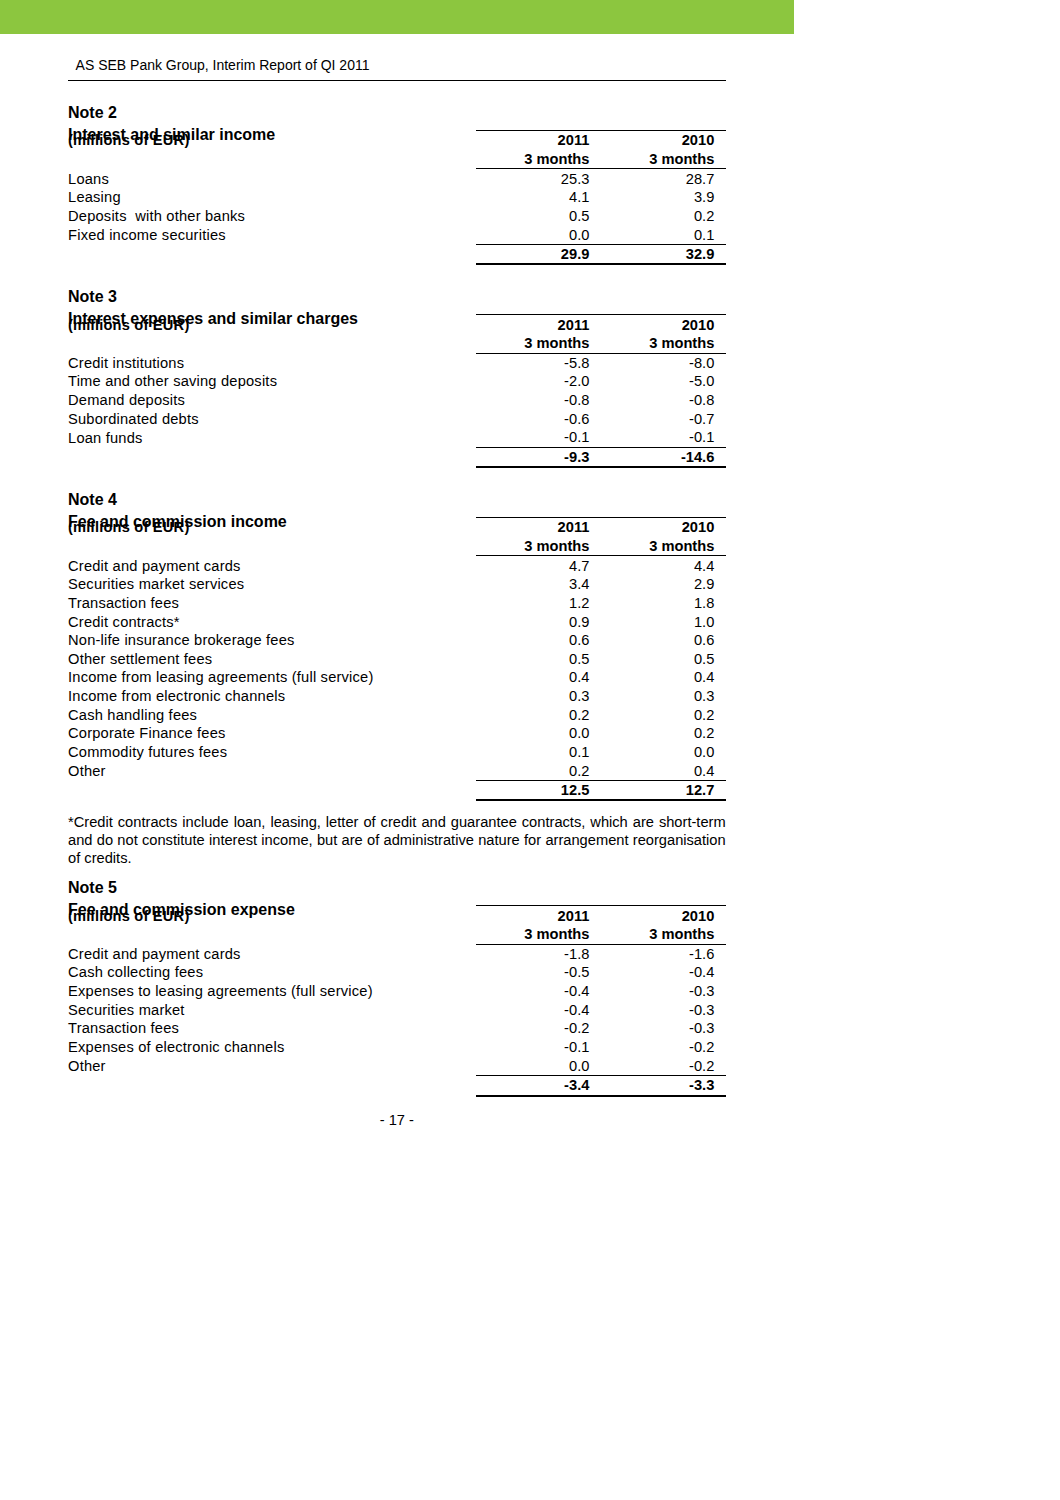AS SEB Pank Group, Interim Report of QI 2011
Note 2
Interest and similar income
| (millions of EUR) | 2011 | 2010 |
| | 3 months | 3 months |
| Loans | 25.3 | 28.7 |
| Leasing | 4.1 | 3.9 |
| Deposits with other banks | 0.5 | 0.2 |
| Fixed income securities | 0.0 | 0.1 |
| | 29.9 | 32.9 |
Note 3
Interest expenses and similar charges
| (millions of EUR) | 2011 | 2010 |
| | 3 months | 3 months |
| Credit institutions | -5.8 | -8.0 |
| Time and other saving deposits | -2.0 | -5.0 |
| Demand deposits | -0.8 | -0.8 |
| Subordinated debts | -0.6 | -0.7 |
| Loan funds | -0.1 | -0.1 |
| | -9.3 | -14.6 |
Note 4
Fee and commission income
| (millions of EUR) | 2011 | 2010 |
| | 3 months | 3 months |
| Credit and payment cards | 4.7 | 4.4 |
| Securities market services | 3.4 | 2.9 |
| Transaction fees | 1.2 | 1.8 |
| Credit contracts* | 0.9 | 1.0 |
| Non-life insurance brokerage fees | 0.6 | 0.6 |
| Other settlement fees | 0.5 | 0.5 |
| Income from leasing agreements (full service) | 0.4 | 0.4 |
| Income from electronic channels | 0.3 | 0.3 |
| Cash handling fees | 0.2 | 0.2 |
| Corporate Finance fees | 0.0 | 0.2 |
| Commodity futures fees | 0.1 | 0.0 |
| Other | 0.2 | 0.4 |
| | 12.5 | 12.7 |
*Credit contracts include loan, leasing, letter of credit and guarantee contracts, which are short-term and do not constitute interest income, but are of administrative nature for arrangement reorganisation of credits.
Note 5
Fee and commission expense
| (millions of EUR) | 2011 | 2010 |
| | 3 months | 3 months |
| Credit and payment cards | -1.8 | -1.6 |
| Cash collecting fees | -0.5 | -0.4 |
| Expenses to leasing agreements (full service) | -0.4 | -0.3 |
| Securities market | -0.4 | -0.3 |
| Transaction fees | -0.2 | -0.3 |
| Expenses of electronic channels | -0.1 | -0.2 |
| Other | 0.0 | -0.2 |
| | -3.4 | -3.3 |
- 17 -